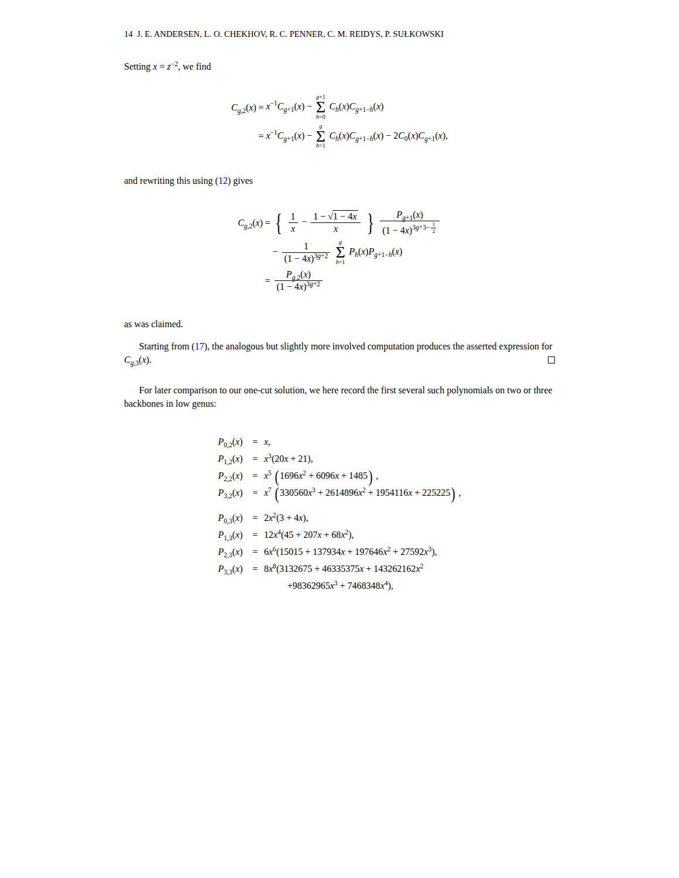14 J. E. ANDERSEN, L. O. CHEKHOV, R. C. PENNER, C. M. REIDYS, P. SUŁKOWSKI
Setting x = z−2, we find
| C g ,2 ( x ) | = | x −1 C g +1 ( x ) − g +1 Σ h =0 C h ( x ) C g +1− h ( x ) |
| | = | x −1 C g +1 ( x ) − g Σ h =1 C h ( x ) C g +1− h ( x ) − 2 C 0 ( x ) C g +1 ( x ), |
and rewriting this using (12) gives
| C g ,2 ( x ) | = | { 1 x − 1 − √ 1 − 4 x x } P g +1 ( x ) (1 − 4 x ) 3 g +3− 1 2 |
| | | − 1 (1 − 4 x ) 3 g +2 g Σ h =1 P h ( x ) P g +1− h ( x ) |
| | = | P g ,2 ( x ) (1 − 4 x ) 3 g +2 |
as was claimed.
Starting from (17), the analogous but slightly more involved computation produces the asserted expression for Cg,3(x).
For later comparison to our one-cut solution, we here record the first several such polynomials on two or three backbones in low genus:
| P 0,2 ( x ) | = | x , |
| P 1,2 ( x ) | = | x 3 (20 x + 21), |
| P 2,2 ( x ) | = | x 5 ( 1696 x 2 + 6096 x + 1485 ) , |
| P 3,2 ( x ) | = | x 7 ( 330560 x 3 + 2614896 x 2 + 1954116 x + 225225 ) , |
| P 0,3 ( x ) | = | 2 x 2 (3 + 4 x ), |
| P 1,3 ( x ) | = | 12 x 4 (45 + 207 x + 68 x 2 ), |
| P 2,3 ( x ) | = | 6 x 6 (15015 + 137934 x + 197646 x 2 + 27592 x 3 ), |
| P 3,3 ( x ) | = | 8 x 8 (3132675 + 46335375 x + 143262162 x 2 |
| | | +98362965 x 3 + 7468348 x 4 ), |